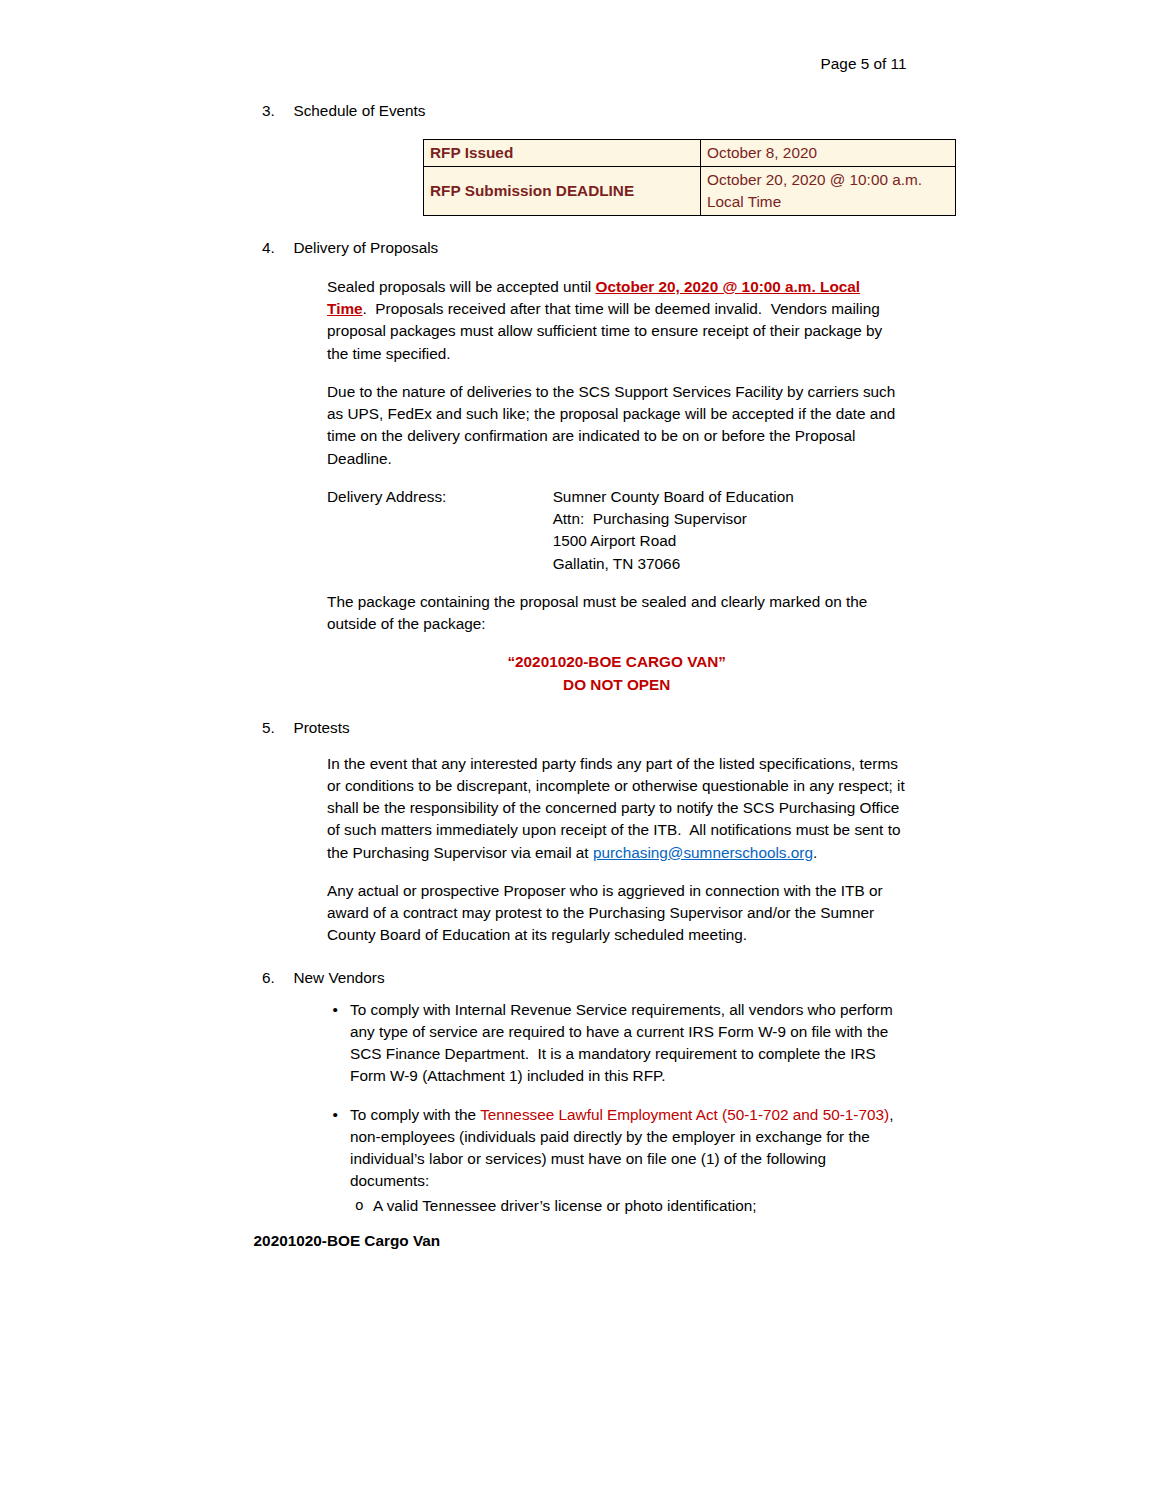Page 5 of 11
3. Schedule of Events
| RFP Issued | October 8, 2020 |
| RFP Submission DEADLINE | October 20, 2020 @ 10:00 a.m. Local Time |
4. Delivery of Proposals
Sealed proposals will be accepted until October 20, 2020 @ 10:00 a.m. Local Time. Proposals received after that time will be deemed invalid. Vendors mailing proposal packages must allow sufficient time to ensure receipt of their package by the time specified.
Due to the nature of deliveries to the SCS Support Services Facility by carriers such as UPS, FedEx and such like; the proposal package will be accepted if the date and time on the delivery confirmation are indicated to be on or before the Proposal Deadline.
Delivery Address:
Sumner County Board of Education
Attn: Purchasing Supervisor
1500 Airport Road
Gallatin, TN 37066
The package containing the proposal must be sealed and clearly marked on the outside of the package:
“20201020-BOE CARGO VAN”
DO NOT OPEN
5. Protests
In the event that any interested party finds any part of the listed specifications, terms or conditions to be discrepant, incomplete or otherwise questionable in any respect; it shall be the responsibility of the concerned party to notify the SCS Purchasing Office of such matters immediately upon receipt of the ITB. All notifications must be sent to the Purchasing Supervisor via email at purchasing@sumnerschools.org.
Any actual or prospective Proposer who is aggrieved in connection with the ITB or award of a contract may protest to the Purchasing Supervisor and/or the Sumner County Board of Education at its regularly scheduled meeting.
6. New Vendors
To comply with Internal Revenue Service requirements, all vendors who perform any type of service are required to have a current IRS Form W-9 on file with the SCS Finance Department. It is a mandatory requirement to complete the IRS Form W-9 (Attachment 1) included in this RFP.
To comply with the Tennessee Lawful Employment Act (50-1-702 and 50-1-703), non-employees (individuals paid directly by the employer in exchange for the individual’s labor or services) must have on file one (1) of the following documents:
A valid Tennessee driver’s license or photo identification;
20201020-BOE Cargo Van